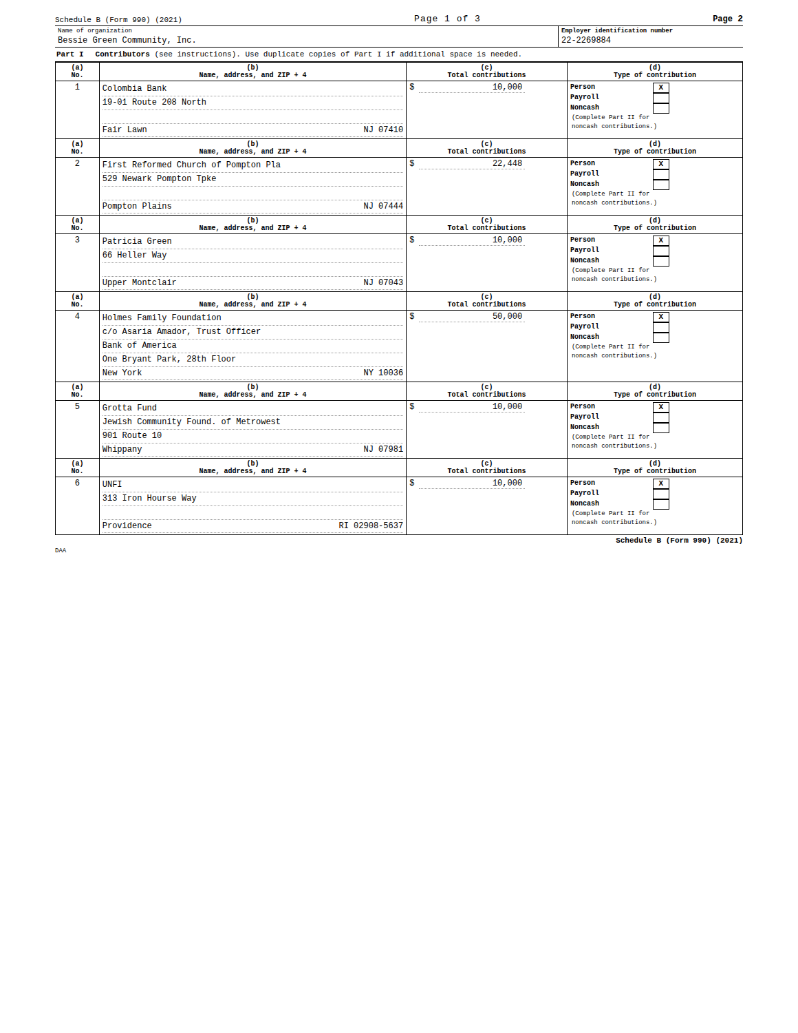Schedule B (Form 990) (2021)
Page 1 of 3
Page 2
Name of organization
Bessie Green Community, Inc.
Employer identification number
22-2269884
Part I Contributors (see instructions). Use duplicate copies of Part I if additional space is needed.
| (a) No. | (b) Name, address, and ZIP + 4 | (c) Total contributions | (d) Type of contribution |
| 1 | Colombia Bank 19-01 Route 208 North Fair Lawn NJ 07410 | $ 10,000 | Person X Payroll Noncash (Complete Part II for noncash contributions.) |
| (a) No. | (b) Name, address, and ZIP + 4 | (c) Total contributions | (d) Type of contribution |
| 2 | First Reformed Church of Pompton Pla 529 Newark Pompton Tpke Pompton Plains NJ 07444 | $ 22,448 | Person X Payroll Noncash (Complete Part II for noncash contributions.) |
| (a) No. | (b) Name, address, and ZIP + 4 | (c) Total contributions | (d) Type of contribution |
| 3 | Patricia Green 66 Heller Way Upper Montclair NJ 07043 | $ 10,000 | Person X Payroll Noncash (Complete Part II for noncash contributions.) |
| (a) No. | (b) Name, address, and ZIP + 4 | (c) Total contributions | (d) Type of contribution |
| 4 | Holmes Family Foundation c/o Asaria Amador, Trust Officer Bank of America One Bryant Park, 28th Floor New York NY 10036 | $ 50,000 | Person X Payroll Noncash (Complete Part II for noncash contributions.) |
| (a) No. | (b) Name, address, and ZIP + 4 | (c) Total contributions | (d) Type of contribution |
| 5 | Grotta Fund Jewish Community Found. of Metrowest 901 Route 10 Whippany NJ 07981 | $ 10,000 | Person X Payroll Noncash (Complete Part II for noncash contributions.) |
| (a) No. | (b) Name, address, and ZIP + 4 | (c) Total contributions | (d) Type of contribution |
| 6 | UNFI 313 Iron Hourse Way Providence RI 02908-5637 | $ 10,000 | Person X Payroll Noncash (Complete Part II for noncash contributions.) |
Schedule B (Form 990) (2021)
DAA